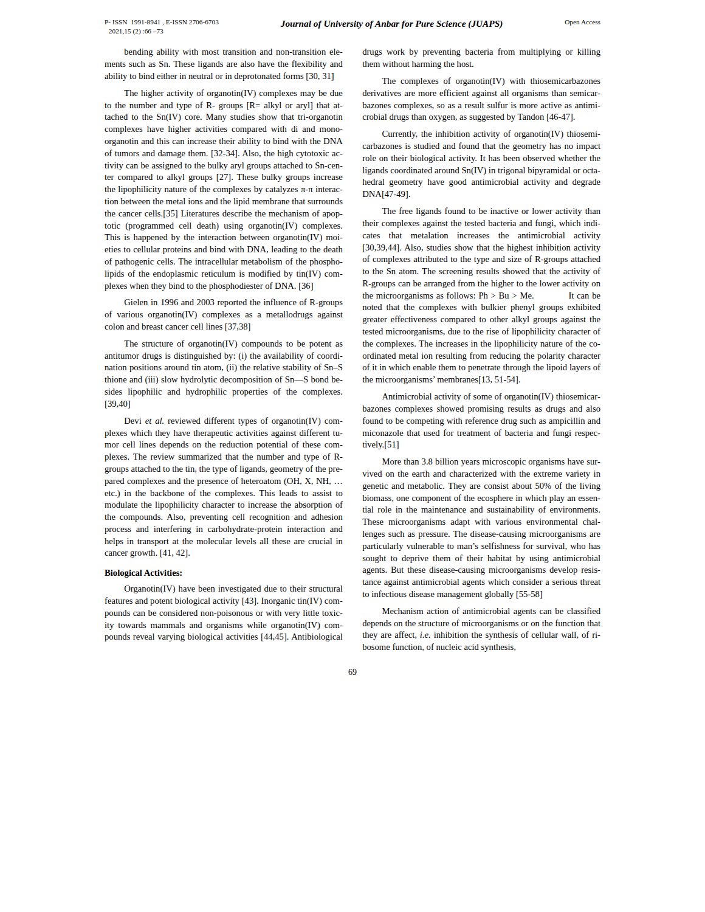P- ISSN 1991-8941 , E-ISSN 2706-6703
2021,15 (2) :66 –73
Journal of University of Anbar for Pure Science (JUAPS)
Open Access
bending ability with most transition and non-transition elements such as Sn. These ligands are also have the flexibility and ability to bind either in neutral or in deprotonated forms [30, 31]
The higher activity of organotin(IV) complexes may be due to the number and type of R- groups [R= alkyl or aryl] that attached to the Sn(IV) core. Many studies show that tri-organotin complexes have higher activities compared with di and mono-organotin and this can increase their ability to bind with the DNA of tumors and damage them. [32-34]. Also, the high cytotoxic activity can be assigned to the bulky aryl groups attached to Sn-center compared to alkyl groups [27]. These bulky groups increase the lipophilicity nature of the complexes by catalyzes π-π interaction between the metal ions and the lipid membrane that surrounds the cancer cells.[35] Literatures describe the mechanism of apoptotic (programmed cell death) using organotin(IV) complexes. This is happened by the interaction between organotin(IV) moieties to cellular proteins and bind with DNA, leading to the death of pathogenic cells. The intracellular metabolism of the phospholipids of the endoplasmic reticulum is modified by tin(IV) complexes when they bind to the phosphodiester of DNA. [36]
Gielen in 1996 and 2003 reported the influence of R-groups of various organotin(IV) complexes as a metallodrugs against colon and breast cancer cell lines [37,38]
The structure of organotin(IV) compounds to be potent as antitumor drugs is distinguished by: (i) the availability of coordination positions around tin atom, (ii) the relative stability of Sn–S thione and (iii) slow hydrolytic decomposition of Sn—S bond besides lipophilic and hydrophilic properties of the complexes. [39,40]
Devi et al. reviewed different types of organotin(IV) complexes which they have therapeutic activities against different tumor cell lines depends on the reduction potential of these complexes. The review summarized that the number and type of R-groups attached to the tin, the type of ligands, geometry of the prepared complexes and the presence of heteroatom (OH, X, NH, …etc.) in the backbone of the complexes. This leads to assist to modulate the lipophilicity character to increase the absorption of the compounds. Also, preventing cell recognition and adhesion process and interfering in carbohydrate-protein interaction and helps in transport at the molecular levels all these are crucial in cancer growth. [41, 42].
Biological Activities:
Organotin(IV) have been investigated due to their structural features and potent biological activity [43]. Inorganic tin(IV) compounds can be considered non-poisonous or with very little toxicity towards mammals and organisms while organotin(IV) compounds reveal varying biological activities [44,45]. Antibiological drugs work by preventing bacteria from multiplying or killing them without harming the host.
The complexes of organotin(IV) with thiosemicarbazones derivatives are more efficient against all organisms than semicarbazones complexes, so as a result sulfur is more active as antimicrobial drugs than oxygen, as suggested by Tandon [46-47].
Currently, the inhibition activity of organotin(IV) thiosemicarbazones is studied and found that the geometry has no impact role on their biological activity. It has been observed whether the ligands coordinated around Sn(IV) in trigonal bipyramidal or octahedral geometry have good antimicrobial activity and degrade DNA[47-49].
The free ligands found to be inactive or lower activity than their complexes against the tested bacteria and fungi, which indicates that metalation increases the antimicrobial activity [30,39,44]. Also, studies show that the highest inhibition activity of complexes attributed to the type and size of R-groups attached to the Sn atom. The screening results showed that the activity of R-groups can be arranged from the higher to the lower activity on the microorganisms as follows: Ph > Bu > Me. It can be noted that the complexes with bulkier phenyl groups exhibited greater effectiveness compared to other alkyl groups against the tested microorganisms, due to the rise of lipophilicity character of the complexes. The increases in the lipophilicity nature of the coordinated metal ion resulting from reducing the polarity character of it in which enable them to penetrate through the lipoid layers of the microorganisms’ membranes[13, 51-54].
Antimicrobial activity of some of organotin(IV) thiosemicarbazones complexes showed promising results as drugs and also found to be competing with reference drug such as ampicillin and miconazole that used for treatment of bacteria and fungi respectively.[51]
More than 3.8 billion years microscopic organisms have survived on the earth and characterized with the extreme variety in genetic and metabolic. They are consist about 50% of the living biomass, one component of the ecosphere in which play an essential role in the maintenance and sustainability of environments. These microorganisms adapt with various environmental challenges such as pressure. The disease-causing microorganisms are particularly vulnerable to man’s selfishness for survival, who has sought to deprive them of their habitat by using antimicrobial agents. But these disease-causing microorganisms develop resistance against antimicrobial agents which consider a serious threat to infectious disease management globally [55-58]
Mechanism action of antimicrobial agents can be classified depends on the structure of microorganisms or on the function that they are affect, i.e. inhibition the synthesis of cellular wall, of ribosome function, of nucleic acid synthesis,
69